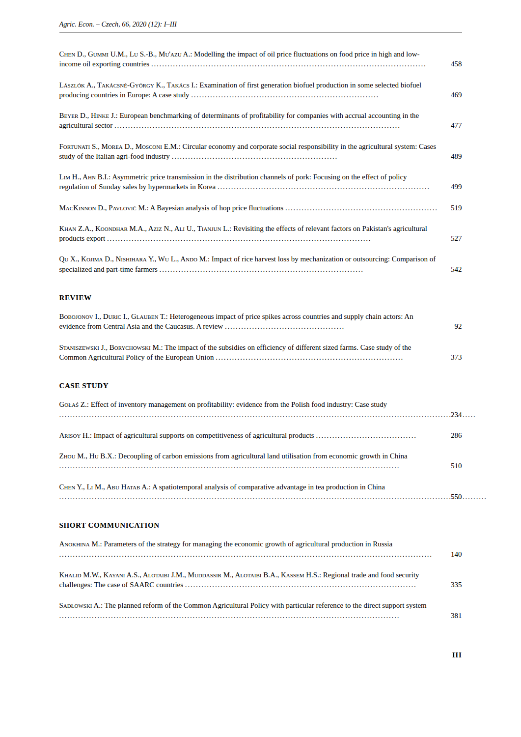Agric. Econ. – Czech, 66, 2020 (12): I–III
Chen D., Gummi U.M., Lu S.-B., Mu'azu A.: Modelling the impact of oil price fluctuations on food price in high and low-income oil exporting countries ..................................................................................................... 458
Lászlók A., Takácsné-György K., Takács I.: Examination of first generation biofuel production in some selected biofuel producing countries in Europe: A case study ..................................................................... 469
Beyer D., Hinke J.: European benchmarking of determinants of profitability for companies with accrual accounting in the agricultural sector ......................................................................................................... 477
Fortunati S., Morea D., Mosconi E.M.: Circular economy and corporate social responsibility in the agricultural system: Cases study of the Italian agri-food industry ............................................................. 489
Lim H., Ahn B.I.: Asymmetric price transmission in the distribution channels of pork: Focusing on the effect of policy regulation of Sunday sales by hypermarkets in Korea .............................................................................. 499
MacKinnon D., Pavlovič M.: A Bayesian analysis of hop price fluctuations ........................................................ 519
Khan Z.A., Koondhar M.A., Aziz N., Ali U., Tianjun L.: Revisiting the effects of relevant factors on Pakistan's agricultural products export ................................................................................................. 527
Qu X., Kojima D., Nishihara Y., Wu L., Ando M.: Impact of rice harvest loss by mechanization or outsourcing: Comparison of specialized and part-time farmers ........................................................................... 542
Review
Bobojonov I., Duric I., Glauben T.: Heterogeneous impact of price spikes across countries and supply chain actors: An evidence from Central Asia and the Caucasus. A review ............................................ 92
Staniszewski J., Borychowski M.: The impact of the subsidies on efficiency of different sized farms. Case study of the Common Agricultural Policy of the European Union ..................................................................... 373
Case study
Gołaś Z.: Effect of inventory management on profitability: evidence from the Polish food industry: Case study ......................................................................................................................................................... 234
Arisoy H.: Impact of agricultural supports on competitiveness of agricultural products ..................................... 286
Zhou M., Hu B.X.: Decoupling of carbon emissions from agricultural land utilisation from economic growth in China ............................................................................................................................. 510
Chen Y., Li M., Abu Hatab A.: A spatiotemporal analysis of comparative advantage in tea production in China ............................................................................................................................................................. 550
Short communication
Anokhina M.: Parameters of the strategy for managing the economic growth of agricultural production in Russia ......................................................................................................................................... 140
Khalid M.W., Kayani A.S., Alotaibi J.M., Muddassir M., Alotaibi B.A., Kassem H.S.: Regional trade and food security challenges: The case of SAARC countries ..................................................................................... 335
Sadłowski A.: The planned reform of the Common Agricultural Policy with particular reference to the direct support system ............................................................................................................................. 381
III